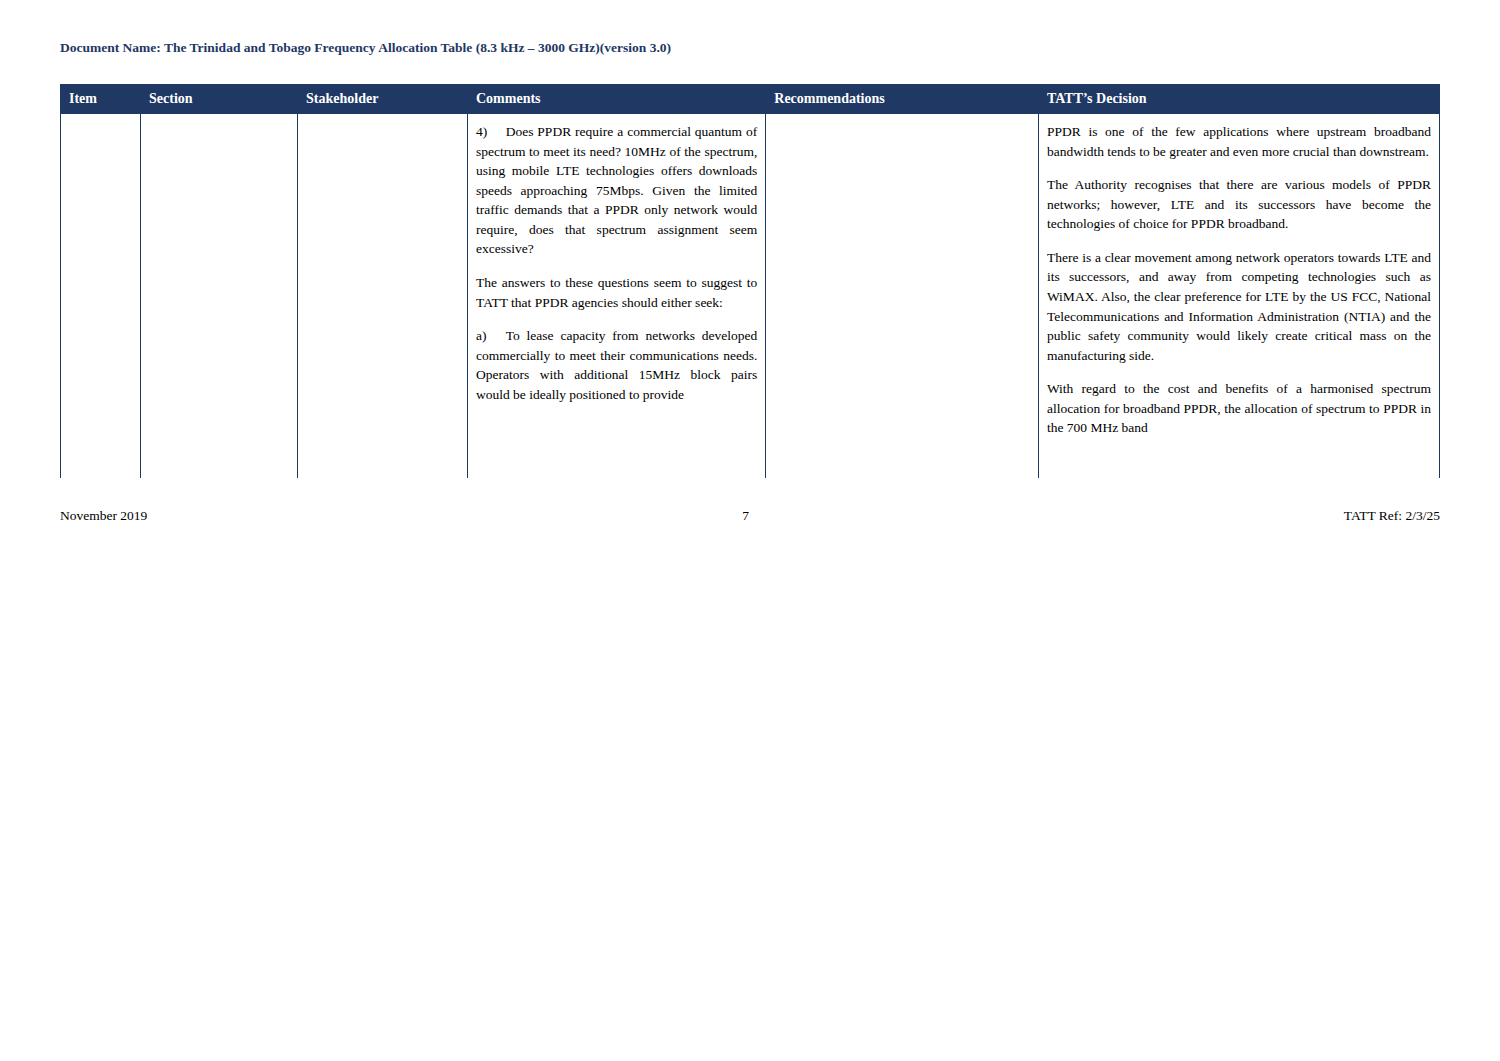Document Name: The Trinidad and Tobago Frequency Allocation Table (8.3 kHz – 3000 GHz)(version 3.0)
| Item | Section | Stakeholder | Comments | Recommendations | TATT’s Decision |
| --- | --- | --- | --- | --- | --- |
| | | | 4) Does PPDR require a commercial quantum of spectrum to meet its need? 10MHz of the spectrum, using mobile LTE technologies offers downloads speeds approaching 75Mbps. Given the limited traffic demands that a PPDR only network would require, does that spectrum assignment seem excessive? The answers to these questions seem to suggest to TATT that PPDR agencies should either seek: a) To lease capacity from networks developed commercially to meet their communications needs. Operators with additional 15MHz block pairs would be ideally positioned to provide | | PPDR is one of the few applications where upstream broadband bandwidth tends to be greater and even more crucial than downstream. The Authority recognises that there are various models of PPDR networks; however, LTE and its successors have become the technologies of choice for PPDR broadband. There is a clear movement among network operators towards LTE and its successors, and away from competing technologies such as WiMAX. Also, the clear preference for LTE by the US FCC, National Telecommunications and Information Administration (NTIA) and the public safety community would likely create critical mass on the manufacturing side. With regard to the cost and benefits of a harmonised spectrum allocation for broadband PPDR, the allocation of spectrum to PPDR in the 700 MHz band |
November 2019
7
TATT Ref: 2/3/25